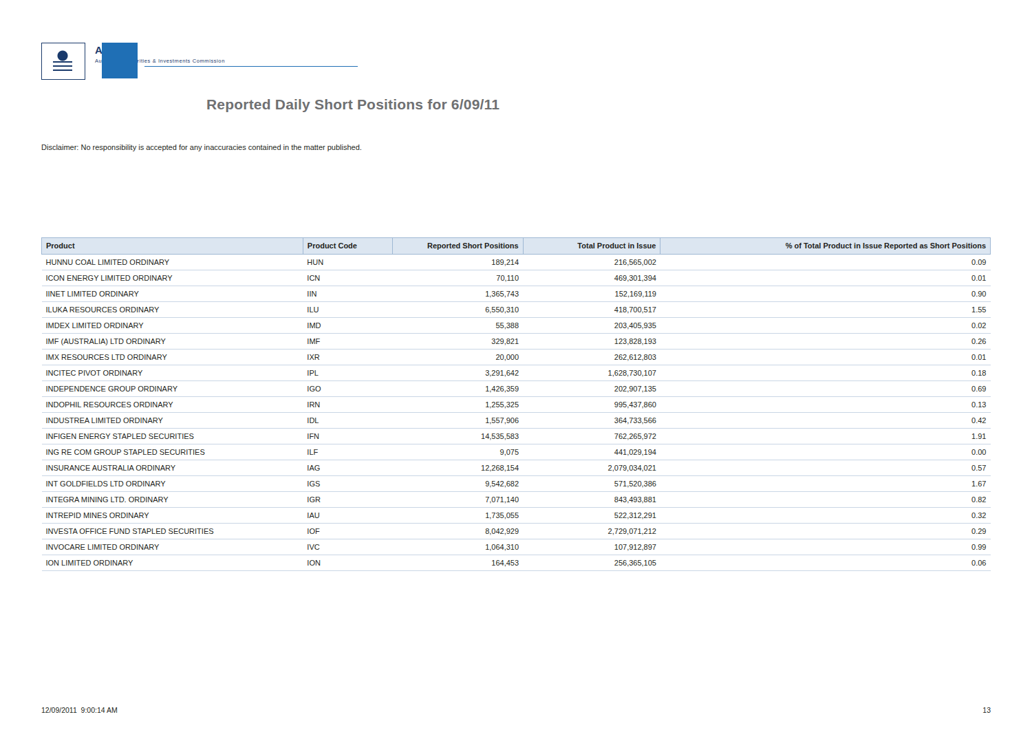ASIC
Australian Securities & Investments Commission
Reported Daily Short Positions for 6/09/11
Disclaimer: No responsibility is accepted for any inaccuracies contained in the matter published.
| Product | Product Code | Reported Short Positions | Total Product in Issue | % of Total Product in Issue Reported as Short Positions |
| --- | --- | --- | --- | --- |
| HUNNU COAL LIMITED ORDINARY | HUN | 189,214 | 216,565,002 | 0.09 |
| ICON ENERGY LIMITED ORDINARY | ICN | 70,110 | 469,301,394 | 0.01 |
| IINET LIMITED ORDINARY | IIN | 1,365,743 | 152,169,119 | 0.90 |
| ILUKA RESOURCES ORDINARY | ILU | 6,550,310 | 418,700,517 | 1.55 |
| IMDEX LIMITED ORDINARY | IMD | 55,388 | 203,405,935 | 0.02 |
| IMF (AUSTRALIA) LTD ORDINARY | IMF | 329,821 | 123,828,193 | 0.26 |
| IMX RESOURCES LTD ORDINARY | IXR | 20,000 | 262,612,803 | 0.01 |
| INCITEC PIVOT ORDINARY | IPL | 3,291,642 | 1,628,730,107 | 0.18 |
| INDEPENDENCE GROUP ORDINARY | IGO | 1,426,359 | 202,907,135 | 0.69 |
| INDOPHIL RESOURCES ORDINARY | IRN | 1,255,325 | 995,437,860 | 0.13 |
| INDUSTREA LIMITED ORDINARY | IDL | 1,557,906 | 364,733,566 | 0.42 |
| INFIGEN ENERGY STAPLED SECURITIES | IFN | 14,535,583 | 762,265,972 | 1.91 |
| ING RE COM GROUP STAPLED SECURITIES | ILF | 9,075 | 441,029,194 | 0.00 |
| INSURANCE AUSTRALIA ORDINARY | IAG | 12,268,154 | 2,079,034,021 | 0.57 |
| INT GOLDFIELDS LTD ORDINARY | IGS | 9,542,682 | 571,520,386 | 1.67 |
| INTEGRA MINING LTD. ORDINARY | IGR | 7,071,140 | 843,493,881 | 0.82 |
| INTREPID MINES ORDINARY | IAU | 1,735,055 | 522,312,291 | 0.32 |
| INVESTA OFFICE FUND STAPLED SECURITIES | IOF | 8,042,929 | 2,729,071,212 | 0.29 |
| INVOCARE LIMITED ORDINARY | IVC | 1,064,310 | 107,912,897 | 0.99 |
| ION LIMITED ORDINARY | ION | 164,453 | 256,365,105 | 0.06 |
12/09/2011 9:00:14 AM
13